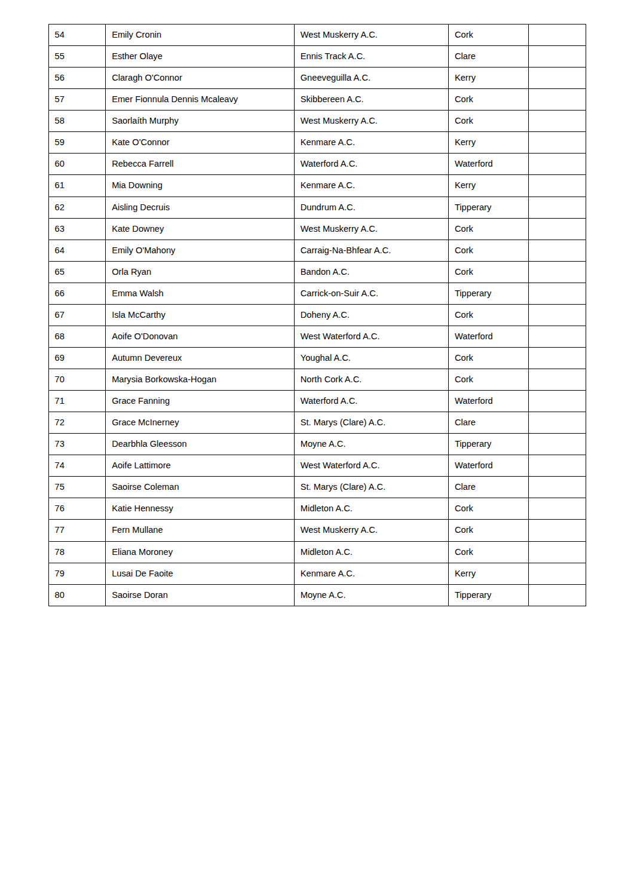| 54 | Emily Cronin | West Muskerry A.C. | Cork | |
| 55 | Esther Olaye | Ennis Track A.C. | Clare | |
| 56 | Claragh O'Connor | Gneeveguilla A.C. | Kerry | |
| 57 | Emer Fionnula Dennis Mcaleavy | Skibbereen A.C. | Cork | |
| 58 | Saorlaíth Murphy | West Muskerry A.C. | Cork | |
| 59 | Kate O'Connor | Kenmare A.C. | Kerry | |
| 60 | Rebecca Farrell | Waterford A.C. | Waterford | |
| 61 | Mia Downing | Kenmare A.C. | Kerry | |
| 62 | Aisling Decruis | Dundrum A.C. | Tipperary | |
| 63 | Kate Downey | West Muskerry A.C. | Cork | |
| 64 | Emily O'Mahony | Carraig-Na-Bhfear A.C. | Cork | |
| 65 | Orla Ryan | Bandon A.C. | Cork | |
| 66 | Emma Walsh | Carrick-on-Suir A.C. | Tipperary | |
| 67 | Isla McCarthy | Doheny A.C. | Cork | |
| 68 | Aoife O'Donovan | West Waterford A.C. | Waterford | |
| 69 | Autumn Devereux | Youghal A.C. | Cork | |
| 70 | Marysia Borkowska-Hogan | North Cork A.C. | Cork | |
| 71 | Grace Fanning | Waterford A.C. | Waterford | |
| 72 | Grace McInerney | St. Marys (Clare) A.C. | Clare | |
| 73 | Dearbhla Gleesson | Moyne A.C. | Tipperary | |
| 74 | Aoife Lattimore | West Waterford A.C. | Waterford | |
| 75 | Saoirse Coleman | St. Marys (Clare) A.C. | Clare | |
| 76 | Katie Hennessy | Midleton A.C. | Cork | |
| 77 | Fern Mullane | West Muskerry A.C. | Cork | |
| 78 | Eliana Moroney | Midleton A.C. | Cork | |
| 79 | Lusai De Faoite | Kenmare A.C. | Kerry | |
| 80 | Saoirse Doran | Moyne A.C. | Tipperary | |